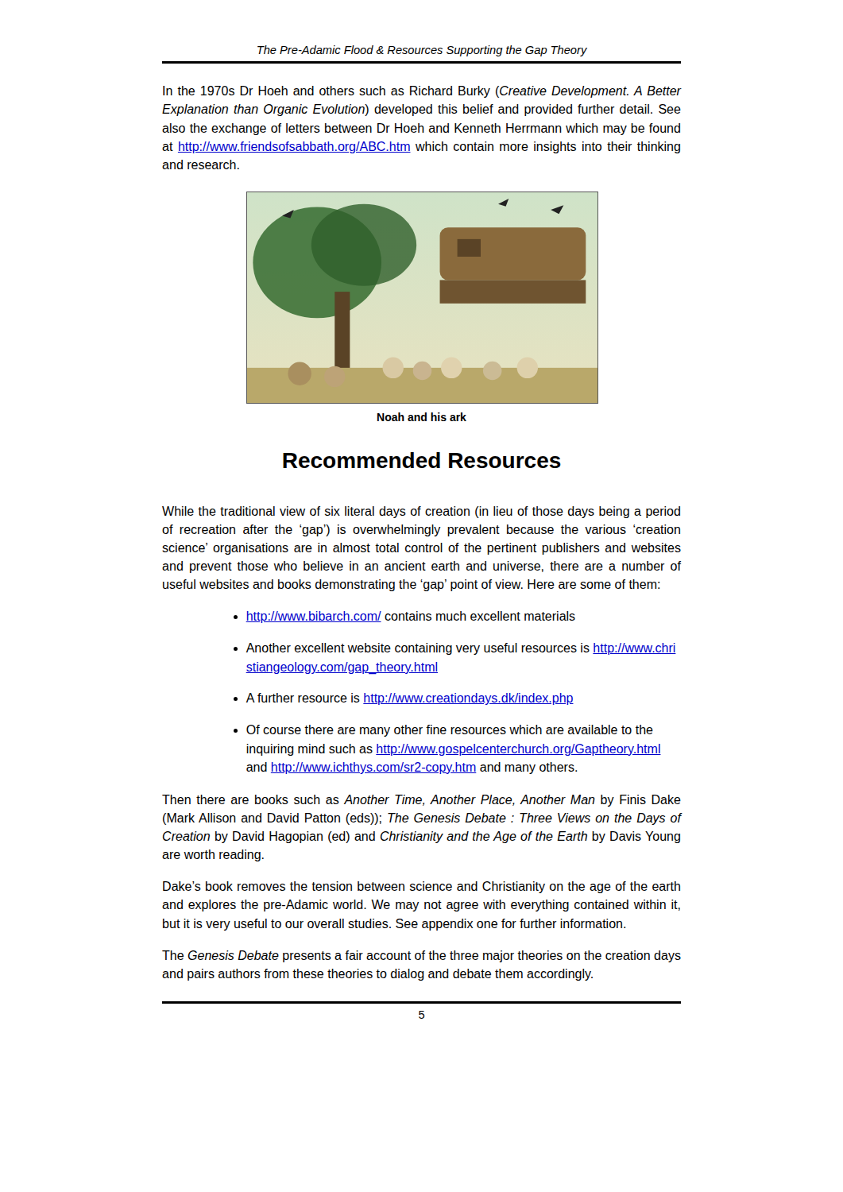The Pre-Adamic Flood & Resources Supporting the Gap Theory
In the 1970s Dr Hoeh and others such as Richard Burky (Creative Development. A Better Explanation than Organic Evolution) developed this belief and provided further detail. See also the exchange of letters between Dr Hoeh and Kenneth Herrmann which may be found at http://www.friendsofsabbath.org/ABC.htm which contain more insights into their thinking and research.
Noah and his ark
Recommended Resources
While the traditional view of six literal days of creation (in lieu of those days being a period of recreation after the ‘gap’) is overwhelmingly prevalent because the various ‘creation science’ organisations are in almost total control of the pertinent publishers and websites and prevent those who believe in an ancient earth and universe, there are a number of useful websites and books demonstrating the ‘gap’ point of view. Here are some of them:
http://www.bibarch.com/ contains much excellent materials
Another excellent website containing very useful resources is http://www.christiangeology.com/gap_theory.html
A further resource is http://www.creationdays.dk/index.php
Of course there are many other fine resources which are available to the inquiring mind such as http://www.gospelcenterchurch.org/Gaptheory.html and http://www.ichthys.com/sr2-copy.htm and many others.
Then there are books such as Another Time, Another Place, Another Man by Finis Dake (Mark Allison and David Patton (eds)); The Genesis Debate : Three Views on the Days of Creation by David Hagopian (ed) and Christianity and the Age of the Earth by Davis Young are worth reading.
Dake’s book removes the tension between science and Christianity on the age of the earth and explores the pre-Adamic world. We may not agree with everything contained within it, but it is very useful to our overall studies. See appendix one for further information.
The Genesis Debate presents a fair account of the three major theories on the creation days and pairs authors from these theories to dialog and debate them accordingly.
5